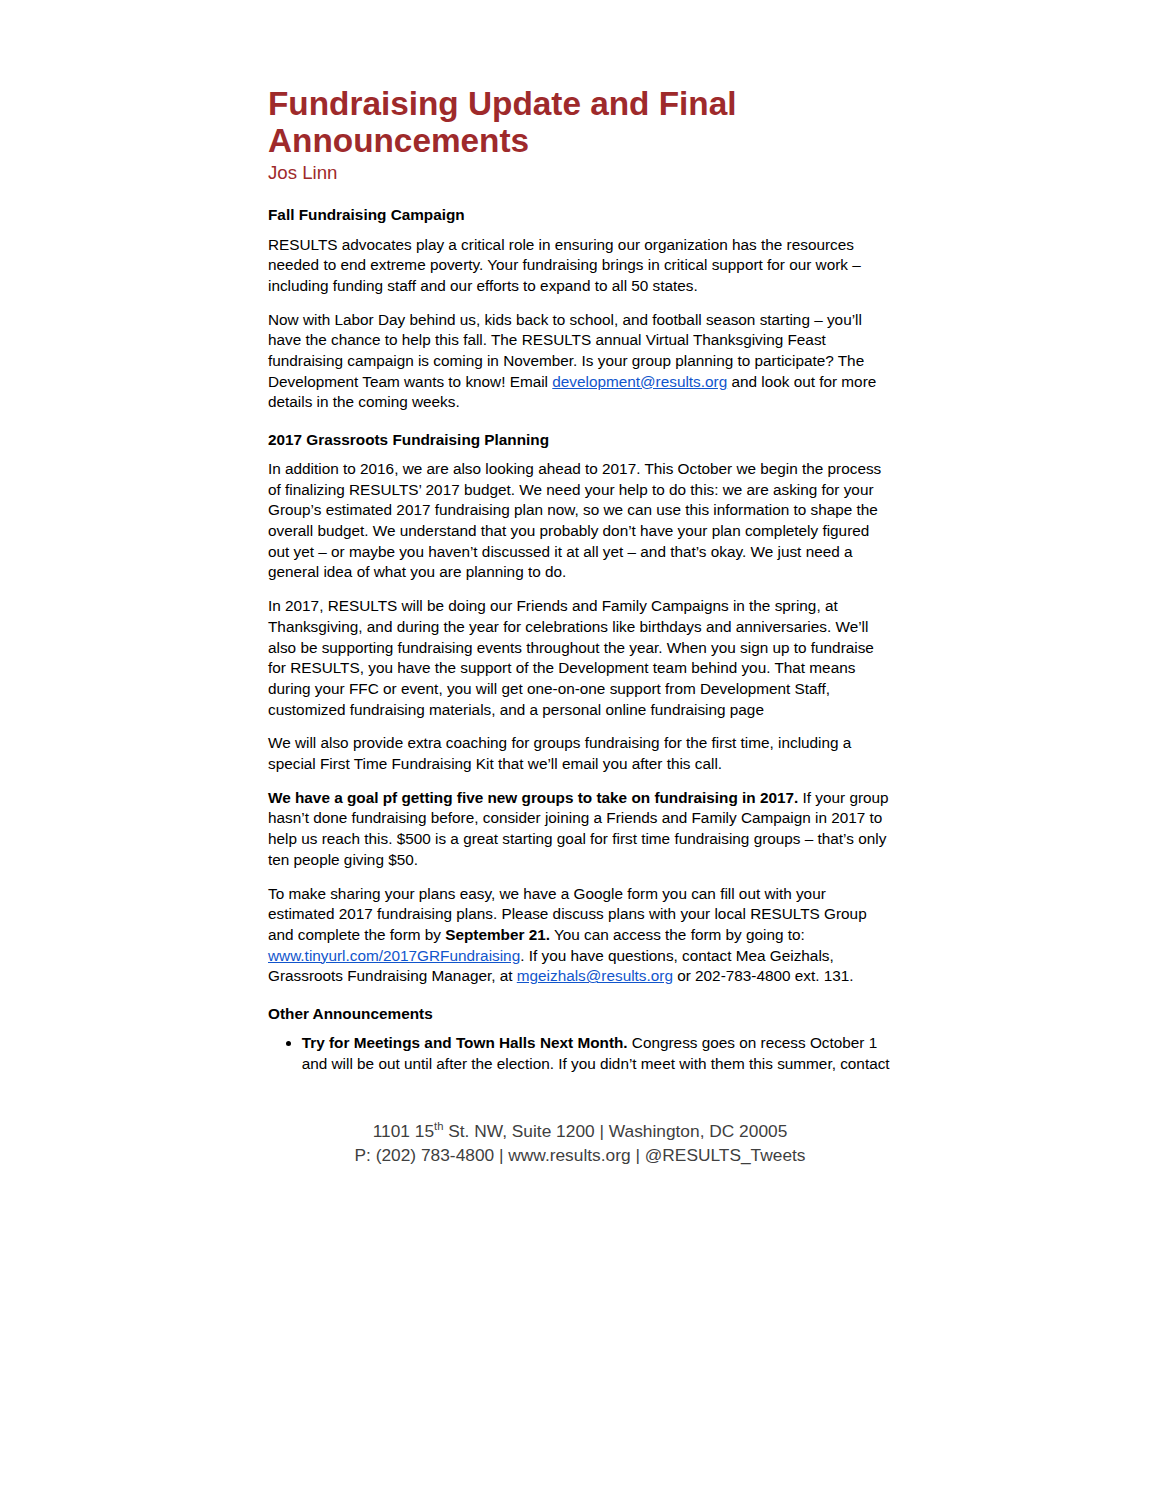Fundraising Update and Final Announcements
Jos Linn
Fall Fundraising Campaign
RESULTS advocates play a critical role in ensuring our organization has the resources needed to end extreme poverty. Your fundraising brings in critical support for our work – including funding staff and our efforts to expand to all 50 states.
Now with Labor Day behind us, kids back to school, and football season starting – you’ll have the chance to help this fall. The RESULTS annual Virtual Thanksgiving Feast fundraising campaign is coming in November. Is your group planning to participate? The Development Team wants to know! Email development@results.org and look out for more details in the coming weeks.
2017 Grassroots Fundraising Planning
In addition to 2016, we are also looking ahead to 2017. This October we begin the process of finalizing RESULTS’ 2017 budget. We need your help to do this: we are asking for your Group’s estimated 2017 fundraising plan now, so we can use this information to shape the overall budget. We understand that you probably don’t have your plan completely figured out yet – or maybe you haven’t discussed it at all yet – and that’s okay. We just need a general idea of what you are planning to do.
In 2017, RESULTS will be doing our Friends and Family Campaigns in the spring, at Thanksgiving, and during the year for celebrations like birthdays and anniversaries. We’ll also be supporting fundraising events throughout the year. When you sign up to fundraise for RESULTS, you have the support of the Development team behind you. That means during your FFC or event, you will get one-on-one support from Development Staff, customized fundraising materials, and a personal online fundraising page
We will also provide extra coaching for groups fundraising for the first time, including a special First Time Fundraising Kit that we’ll email you after this call.
We have a goal pf getting five new groups to take on fundraising in 2017. If your group hasn’t done fundraising before, consider joining a Friends and Family Campaign in 2017 to help us reach this. $500 is a great starting goal for first time fundraising groups – that’s only ten people giving $50.
To make sharing your plans easy, we have a Google form you can fill out with your estimated 2017 fundraising plans. Please discuss plans with your local RESULTS Group and complete the form by September 21. You can access the form by going to: www.tinyurl.com/2017GRFundraising. If you have questions, contact Mea Geizhals, Grassroots Fundraising Manager, at mgeizhals@results.org or 202-783-4800 ext. 131.
Other Announcements
Try for Meetings and Town Halls Next Month. Congress goes on recess October 1 and will be out until after the election. If you didn’t meet with them this summer, contact
1101 15th St. NW, Suite 1200 | Washington, DC 20005
P: (202) 783-4800 | www.results.org | @RESULTS_Tweets